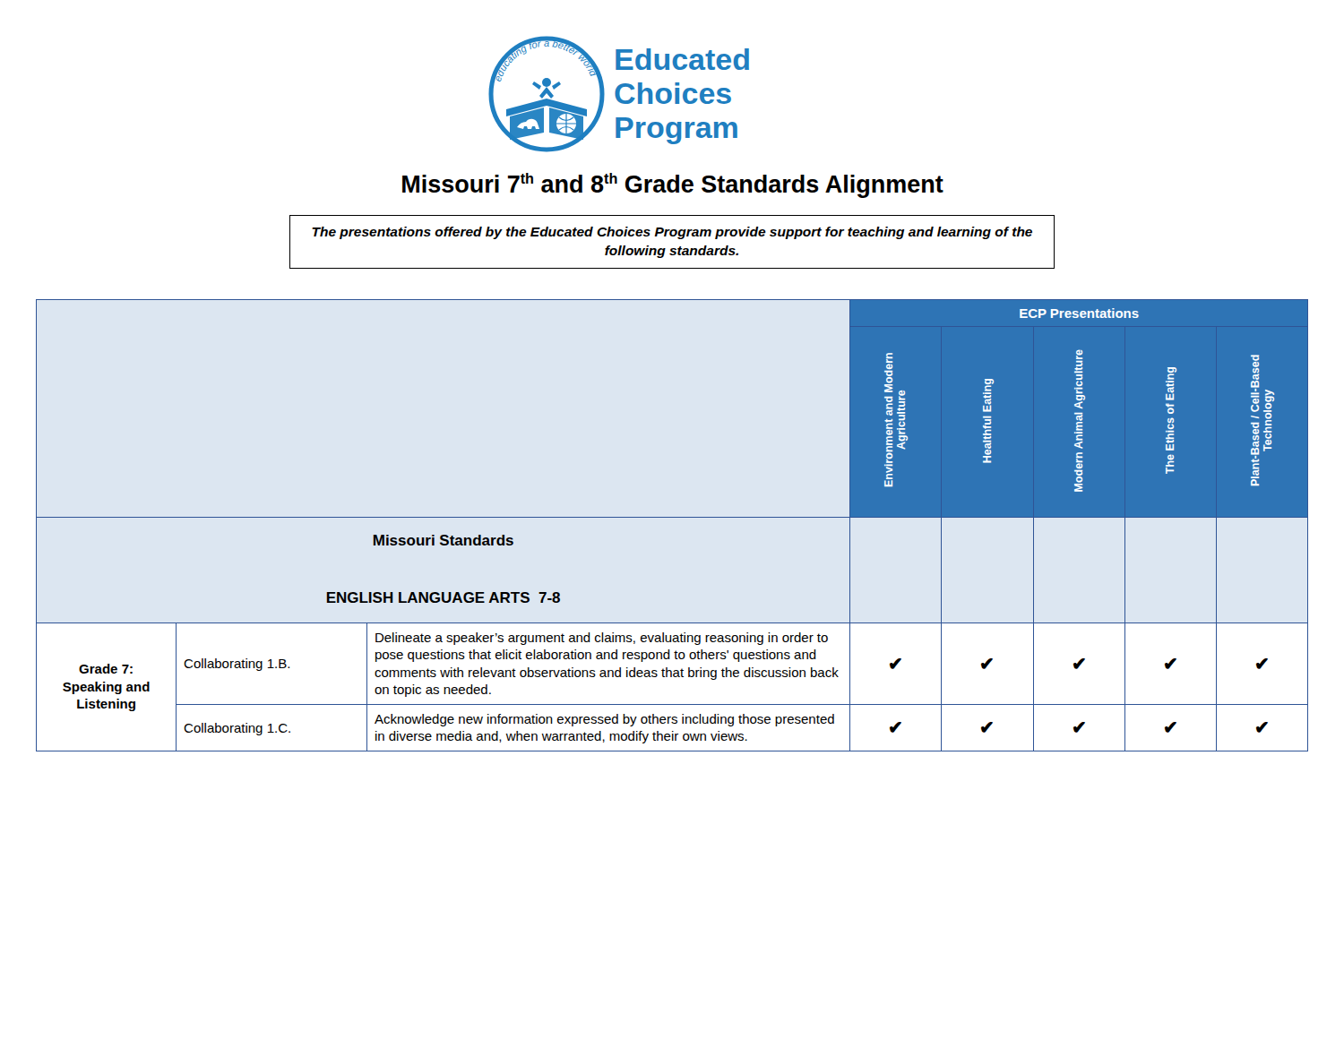educating for a better world Educated Choices Program
Missouri 7th and 8th Grade Standards Alignment
The presentations offered by the Educated Choices Program provide support for teaching and learning of the following standards.
| | ECP Presentations |
| Environment and Modern Agriculture | Healthful Eating | Modern Animal Agriculture | The Ethics of Eating | Plant-Based / Cell-Based Technology |
| Missouri Standards ENGLISH LANGUAGE ARTS 7-8 | | | | | |
| Grade 7: Speaking and Listening | Collaborating 1.B. | Delineate a speaker’s argument and claims, evaluating reasoning in order to pose questions that elicit elaboration and respond to others' questions and comments with relevant observations and ideas that bring the discussion back on topic as needed. | ✔ | ✔ | ✔ | ✔ | ✔ |
| Collaborating 1.C. | Acknowledge new information expressed by others including those presented in diverse media and, when warranted, modify their own views. | ✔ | ✔ | ✔ | ✔ | ✔ |